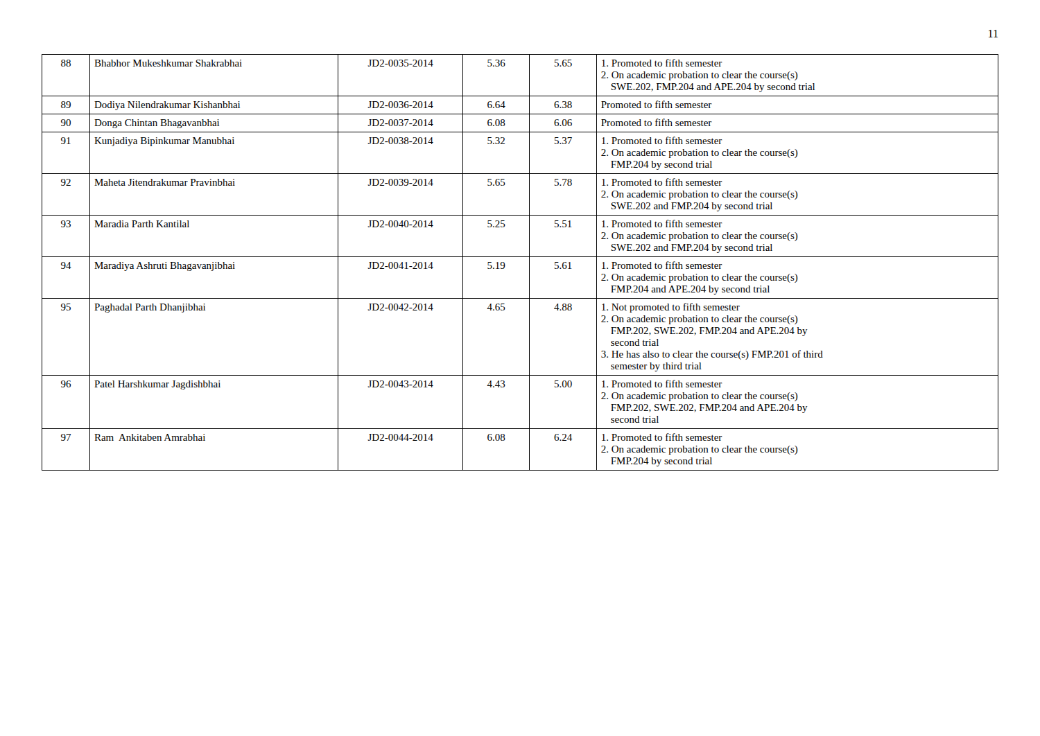11
| 88 | Bhabhor Mukeshkumar Shakrabhai | JD2-0035-2014 | 5.36 | 5.65 | 1. Promoted to fifth semester 2. On academic probation to clear the course(s) SWE.202, FMP.204 and APE.204 by second trial |
| 89 | Dodiya Nilendrakumar Kishanbhai | JD2-0036-2014 | 6.64 | 6.38 | Promoted to fifth semester |
| 90 | Donga Chintan Bhagavanbhai | JD2-0037-2014 | 6.08 | 6.06 | Promoted to fifth semester |
| 91 | Kunjadiya Bipinkumar Manubhai | JD2-0038-2014 | 5.32 | 5.37 | 1. Promoted to fifth semester 2. On academic probation to clear the course(s) FMP.204 by second trial |
| 92 | Maheta Jitendrakumar Pravinbhai | JD2-0039-2014 | 5.65 | 5.78 | 1. Promoted to fifth semester 2. On academic probation to clear the course(s) SWE.202 and FMP.204 by second trial |
| 93 | Maradia Parth Kantilal | JD2-0040-2014 | 5.25 | 5.51 | 1. Promoted to fifth semester 2. On academic probation to clear the course(s) SWE.202 and FMP.204 by second trial |
| 94 | Maradiya Ashruti Bhagavanjibhai | JD2-0041-2014 | 5.19 | 5.61 | 1. Promoted to fifth semester 2. On academic probation to clear the course(s) FMP.204 and APE.204 by second trial |
| 95 | Paghadal Parth Dhanjibhai | JD2-0042-2014 | 4.65 | 4.88 | 1. Not promoted to fifth semester 2. On academic probation to clear the course(s) FMP.202, SWE.202, FMP.204 and APE.204 by second trial 3. He has also to clear the course(s) FMP.201 of third semester by third trial |
| 96 | Patel Harshkumar Jagdishbhai | JD2-0043-2014 | 4.43 | 5.00 | 1. Promoted to fifth semester 2. On academic probation to clear the course(s) FMP.202, SWE.202, FMP.204 and APE.204 by second trial |
| 97 | Ram Ankitaben Amrabhai | JD2-0044-2014 | 6.08 | 6.24 | 1. Promoted to fifth semester 2. On academic probation to clear the course(s) FMP.204 by second trial |